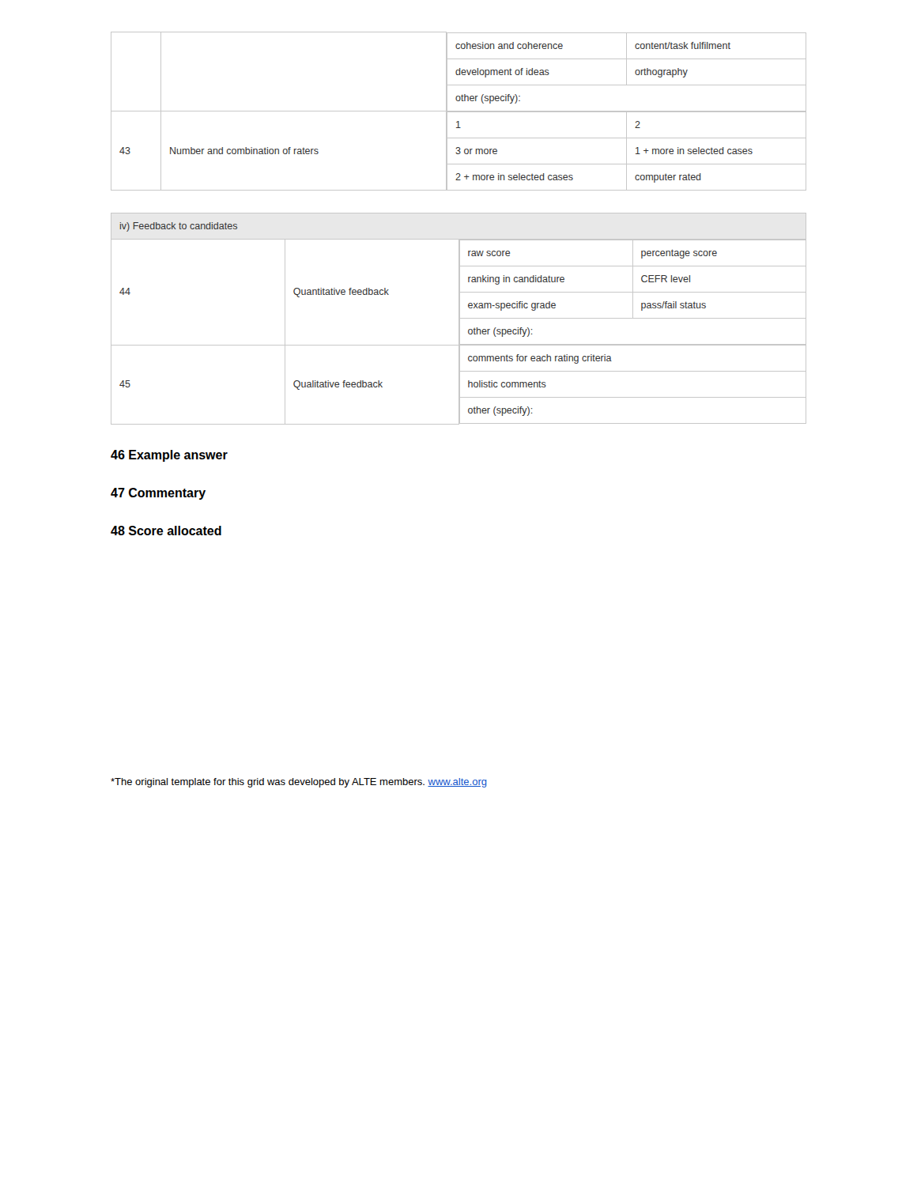| | | / cohesion and coherence / content/task fulfilment / / development of ideas / orthography / / other (specify): / |
| 43 | Number and combination of raters | / 1 / 2 / / 3 or more / 1 + more in selected cases / / 2 + more in selected cases / computer rated / |
| iv) Feedback to candidates |
| 44 | Quantitative feedback | / raw score / percentage score / / ranking in candidature / CEFR level / / exam-specific grade / pass/fail status / / other (specify): / |
| 45 | Qualitative feedback | / comments for each rating criteria / / holistic comments / / other (specify): / |
46 Example answer
47 Commentary
48 Score allocated
*The original template for this grid was developed by ALTE members. www.alte.org